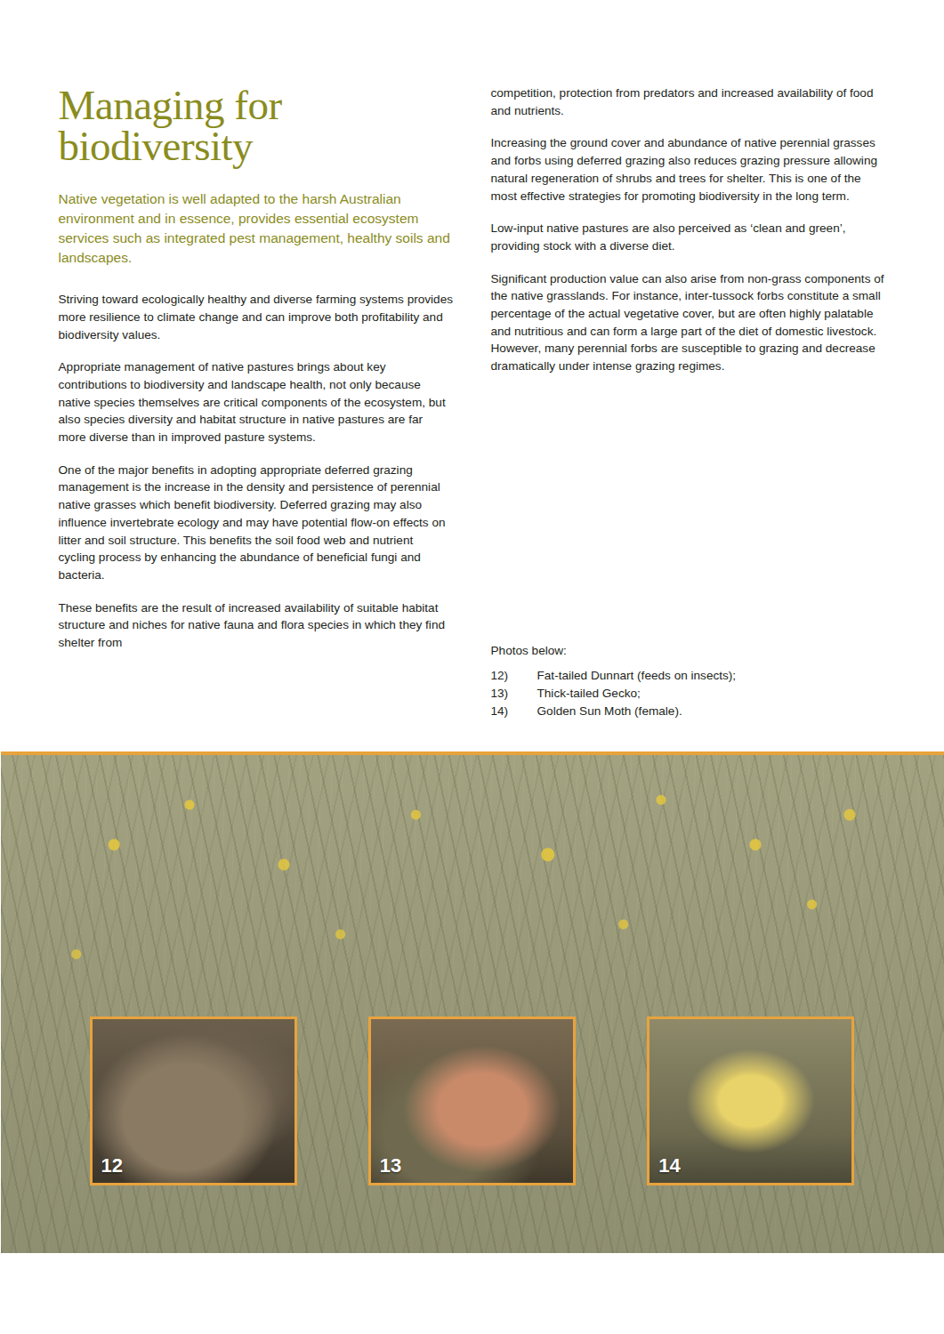Managing for
biodiversity
Native vegetation is well adapted to the harsh Australian environment and in essence, provides essential ecosystem services such as integrated pest management, healthy soils and landscapes.
Striving toward ecologically healthy and diverse farming systems provides more resilience to climate change and can improve both profitability and biodiversity values.
Appropriate management of native pastures brings about key contributions to biodiversity and landscape health, not only because native species themselves are critical components of the ecosystem, but also species diversity and habitat structure in native pastures are far more diverse than in improved pasture systems.
One of the major benefits in adopting appropriate deferred grazing management is the increase in the density and persistence of perennial native grasses which benefit biodiversity. Deferred grazing may also influence invertebrate ecology and may have potential flow-on effects on litter and soil structure. This benefits the soil food web and nutrient cycling process by enhancing the abundance of beneficial fungi and bacteria.
These benefits are the result of increased availability of suitable habitat structure and niches for native fauna and flora species in which they find shelter from
competition, protection from predators and increased availability of food and nutrients.
Increasing the ground cover and abundance of native perennial grasses and forbs using deferred grazing also reduces grazing pressure allowing natural regeneration of shrubs and trees for shelter. This is one of the most effective strategies for promoting biodiversity in the long term.
Low-input native pastures are also perceived as ‘clean and green’, providing stock with a diverse diet.
Significant production value can also arise from non-grass components of the native grasslands. For instance, inter-tussock forbs constitute a small percentage of the actual vegetative cover, but are often highly palatable and nutritious and can form a large part of the diet of domestic livestock. However, many perennial forbs are susceptible to grazing and decrease dramatically under intense grazing regimes.
Photos below:
12) Fat-tailed Dunnart (feeds on insects);
13) Thick-tailed Gecko;
14) Golden Sun Moth (female).
12
13
14